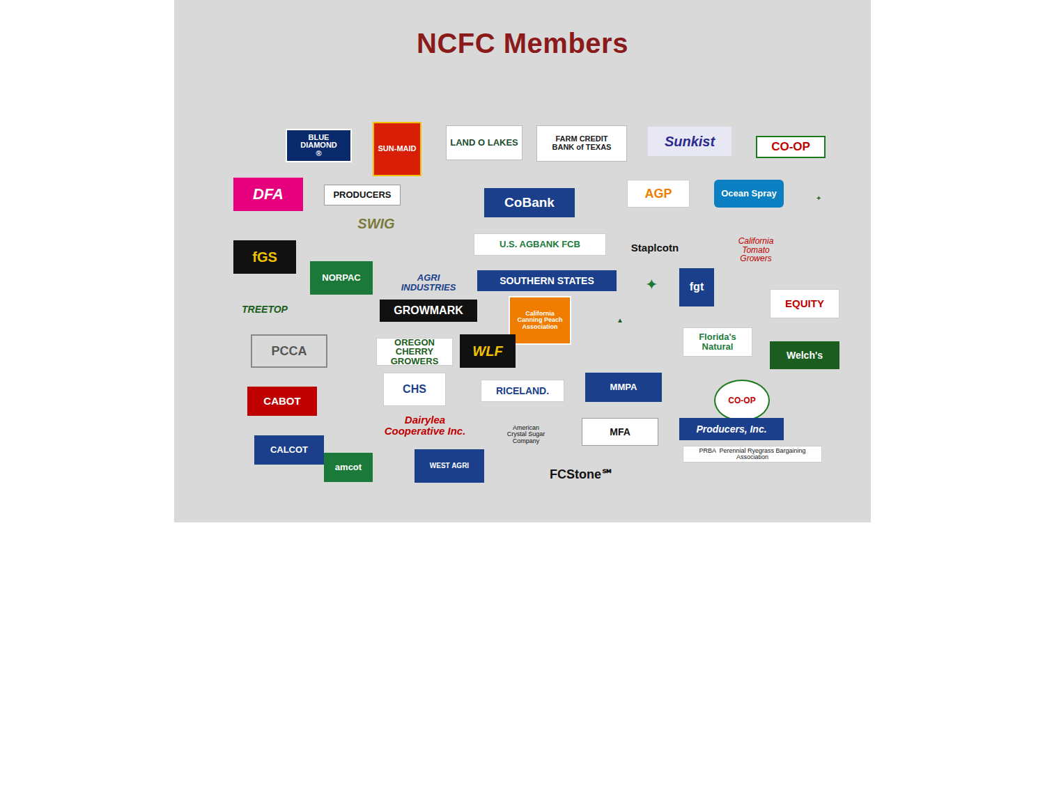NCFC Members
BLUE
DIAMOND
®
SUN‑MAID
LAND O LAKES
FARM CREDIT
BANK of TEXAS
Sunkist
CO‑OP
DFA
PRODUCERS
CoBank
AGP
Ocean Spray
✦
SWIG
fGS
NORPAC
AGRI
INDUSTRIES
SOUTHERN STATES
U.S. AGBANK FCB
Staplcotn
California
Tomato
Growers
✦
fgt
EQUITY
TREETOP
GROWMARK
California
Canning Peach
Association
▲
Florida's
Natural
Welch's
PCCA
OREGON
CHERRY GROWERS
WLF
CABOT
CHS
RICELAND.
MMPA
CO‑OP
Dairylea
Cooperative Inc.
American
Crystal Sugar
Company
MFA
Producers, Inc.
CALCOT
amcot
WEST AGRI
FCStone℠
PRBA Perennial Ryegrass Bargaining Association